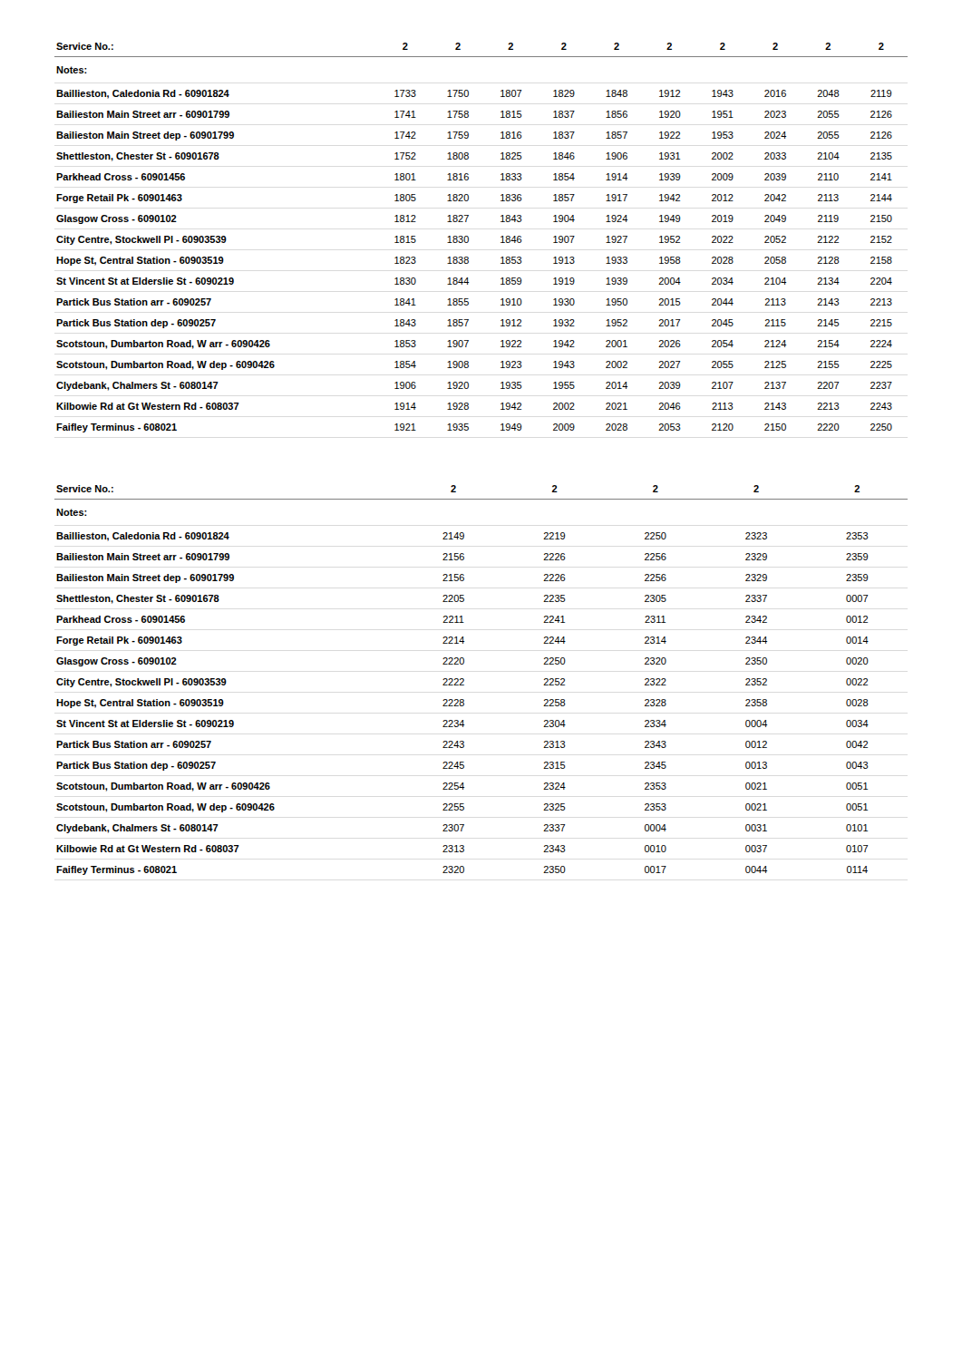| Service No.: | 2 | 2 | 2 | 2 | 2 | 2 | 2 | 2 | 2 | 2 |
| --- | --- | --- | --- | --- | --- | --- | --- | --- | --- | --- |
| Notes: | | | | | | | | | | |
| Baillieston, Caledonia Rd - 60901824 | 1733 | 1750 | 1807 | 1829 | 1848 | 1912 | 1943 | 2016 | 2048 | 2119 |
| Bailieston Main Street arr - 60901799 | 1741 | 1758 | 1815 | 1837 | 1856 | 1920 | 1951 | 2023 | 2055 | 2126 |
| Bailieston Main Street dep - 60901799 | 1742 | 1759 | 1816 | 1837 | 1857 | 1922 | 1953 | 2024 | 2055 | 2126 |
| Shettleston, Chester St - 60901678 | 1752 | 1808 | 1825 | 1846 | 1906 | 1931 | 2002 | 2033 | 2104 | 2135 |
| Parkhead Cross - 60901456 | 1801 | 1816 | 1833 | 1854 | 1914 | 1939 | 2009 | 2039 | 2110 | 2141 |
| Forge Retail Pk - 60901463 | 1805 | 1820 | 1836 | 1857 | 1917 | 1942 | 2012 | 2042 | 2113 | 2144 |
| Glasgow Cross - 6090102 | 1812 | 1827 | 1843 | 1904 | 1924 | 1949 | 2019 | 2049 | 2119 | 2150 |
| City Centre, Stockwell Pl - 60903539 | 1815 | 1830 | 1846 | 1907 | 1927 | 1952 | 2022 | 2052 | 2122 | 2152 |
| Hope St, Central Station - 60903519 | 1823 | 1838 | 1853 | 1913 | 1933 | 1958 | 2028 | 2058 | 2128 | 2158 |
| St Vincent St at Elderslie St - 6090219 | 1830 | 1844 | 1859 | 1919 | 1939 | 2004 | 2034 | 2104 | 2134 | 2204 |
| Partick Bus Station arr - 6090257 | 1841 | 1855 | 1910 | 1930 | 1950 | 2015 | 2044 | 2113 | 2143 | 2213 |
| Partick Bus Station dep - 6090257 | 1843 | 1857 | 1912 | 1932 | 1952 | 2017 | 2045 | 2115 | 2145 | 2215 |
| Scotstoun, Dumbarton Road, W arr - 6090426 | 1853 | 1907 | 1922 | 1942 | 2001 | 2026 | 2054 | 2124 | 2154 | 2224 |
| Scotstoun, Dumbarton Road, W dep - 6090426 | 1854 | 1908 | 1923 | 1943 | 2002 | 2027 | 2055 | 2125 | 2155 | 2225 |
| Clydebank, Chalmers St - 6080147 | 1906 | 1920 | 1935 | 1955 | 2014 | 2039 | 2107 | 2137 | 2207 | 2237 |
| Kilbowie Rd at Gt Western Rd - 608037 | 1914 | 1928 | 1942 | 2002 | 2021 | 2046 | 2113 | 2143 | 2213 | 2243 |
| Faifley Terminus - 608021 | 1921 | 1935 | 1949 | 2009 | 2028 | 2053 | 2120 | 2150 | 2220 | 2250 |
| Service No.: | 2 | 2 | 2 | 2 | 2 |
| --- | --- | --- | --- | --- | --- |
| Notes: | | | | | |
| Baillieston, Caledonia Rd - 60901824 | 2149 | 2219 | 2250 | 2323 | 2353 |
| Bailieston Main Street arr - 60901799 | 2156 | 2226 | 2256 | 2329 | 2359 |
| Bailieston Main Street dep - 60901799 | 2156 | 2226 | 2256 | 2329 | 2359 |
| Shettleston, Chester St - 60901678 | 2205 | 2235 | 2305 | 2337 | 0007 |
| Parkhead Cross - 60901456 | 2211 | 2241 | 2311 | 2342 | 0012 |
| Forge Retail Pk - 60901463 | 2214 | 2244 | 2314 | 2344 | 0014 |
| Glasgow Cross - 6090102 | 2220 | 2250 | 2320 | 2350 | 0020 |
| City Centre, Stockwell Pl - 60903539 | 2222 | 2252 | 2322 | 2352 | 0022 |
| Hope St, Central Station - 60903519 | 2228 | 2258 | 2328 | 2358 | 0028 |
| St Vincent St at Elderslie St - 6090219 | 2234 | 2304 | 2334 | 0004 | 0034 |
| Partick Bus Station arr - 6090257 | 2243 | 2313 | 2343 | 0012 | 0042 |
| Partick Bus Station dep - 6090257 | 2245 | 2315 | 2345 | 0013 | 0043 |
| Scotstoun, Dumbarton Road, W arr - 6090426 | 2254 | 2324 | 2353 | 0021 | 0051 |
| Scotstoun, Dumbarton Road, W dep - 6090426 | 2255 | 2325 | 2353 | 0021 | 0051 |
| Clydebank, Chalmers St - 6080147 | 2307 | 2337 | 0004 | 0031 | 0101 |
| Kilbowie Rd at Gt Western Rd - 608037 | 2313 | 2343 | 0010 | 0037 | 0107 |
| Faifley Terminus - 608021 | 2320 | 2350 | 0017 | 0044 | 0114 |